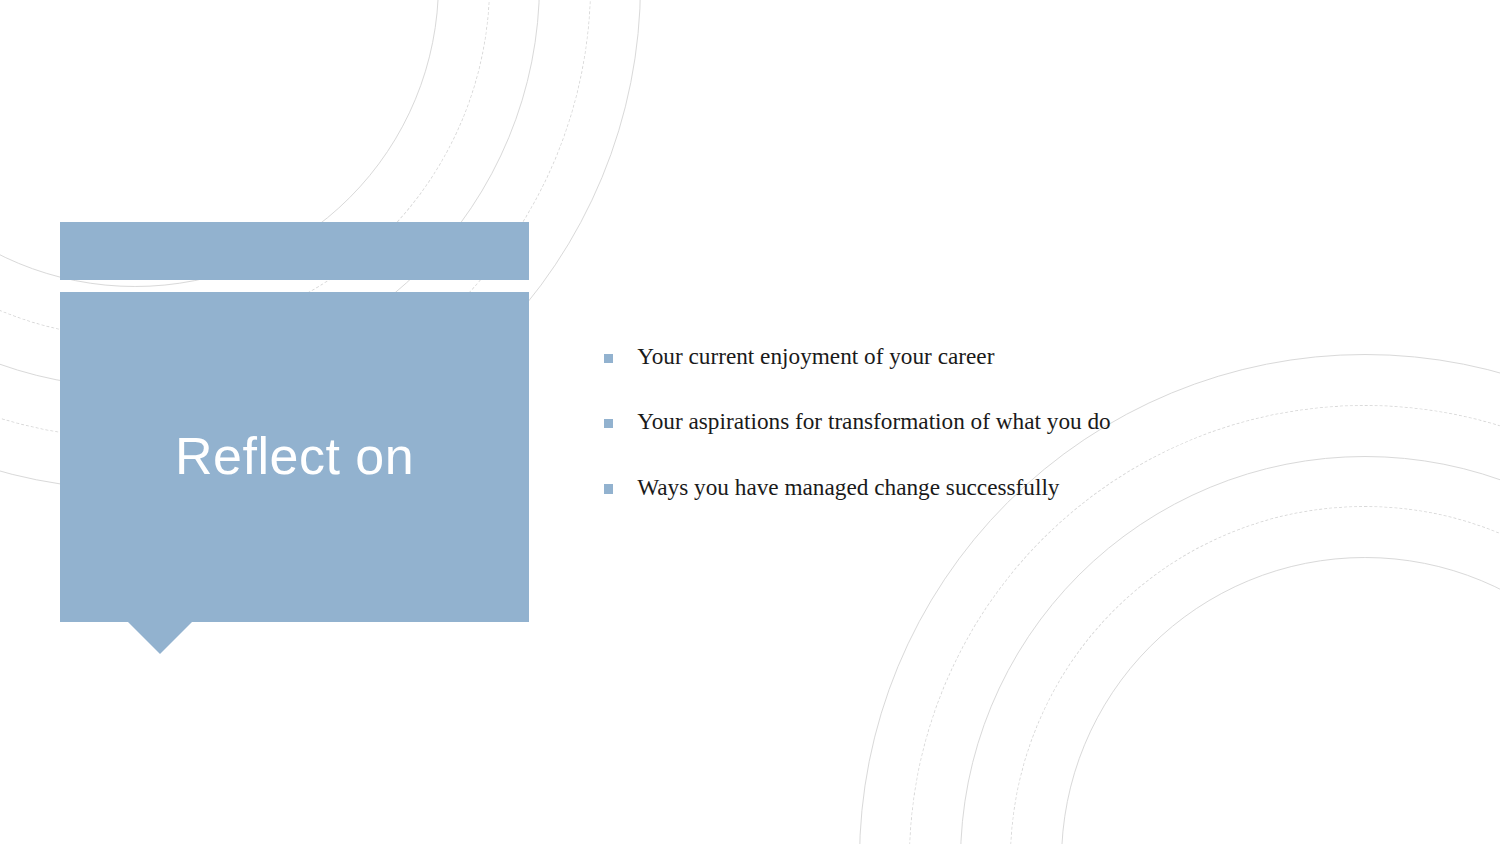Reflect on
Your current enjoyment of your career
Your aspirations for transformation of what you do
Ways you have managed change successfully